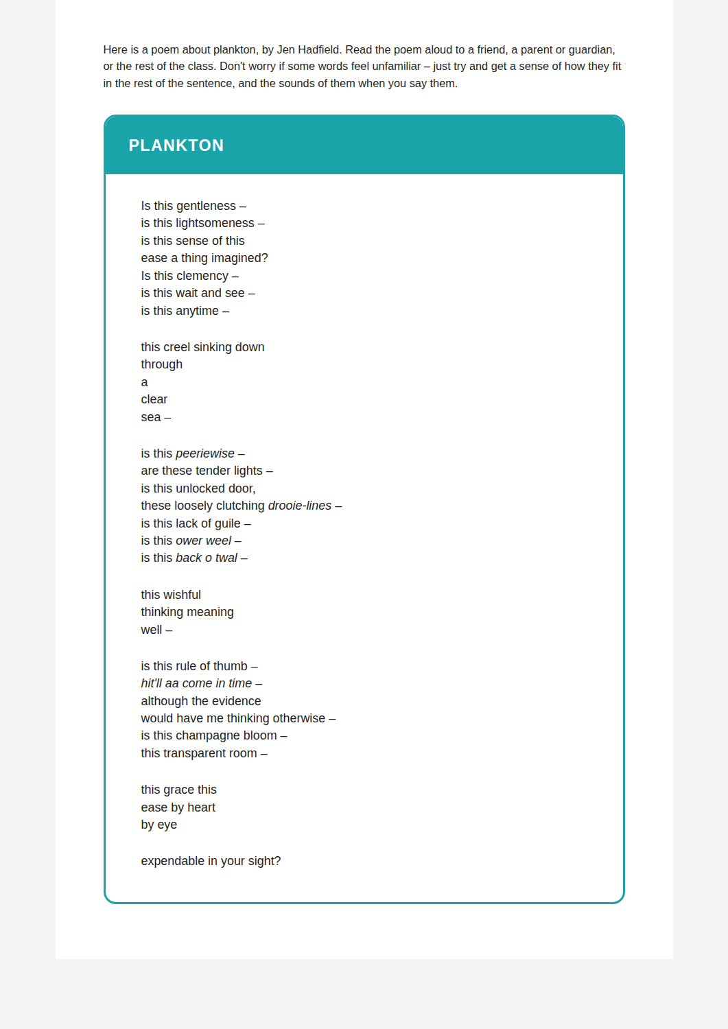Here is a poem about plankton, by Jen Hadfield. Read the poem aloud to a friend, a parent or guardian, or the rest of the class. Don't worry if some words feel unfamiliar – just try and get a sense of how they fit in the rest of the sentence, and the sounds of them when you say them.
PLANKTON
Is this gentleness –
is this lightsomeness –
is this sense of this
ease a thing imagined?
Is this clemency –
is this wait and see –
is this anytime –
this creel sinking down
through
a
clear
sea –
is this peeriewise –
are these tender lights –
is this unlocked door,
these loosely clutching drooie-lines –
is this lack of guile –
is this ower weel –
is this back o twal –
this wishful
thinking meaning
well –
is this rule of thumb –
hit'll aa come in time –
although the evidence
would have me thinking otherwise –
is this champagne bloom –
this transparent room –
this grace this
ease by heart
by eye
expendable in your sight?